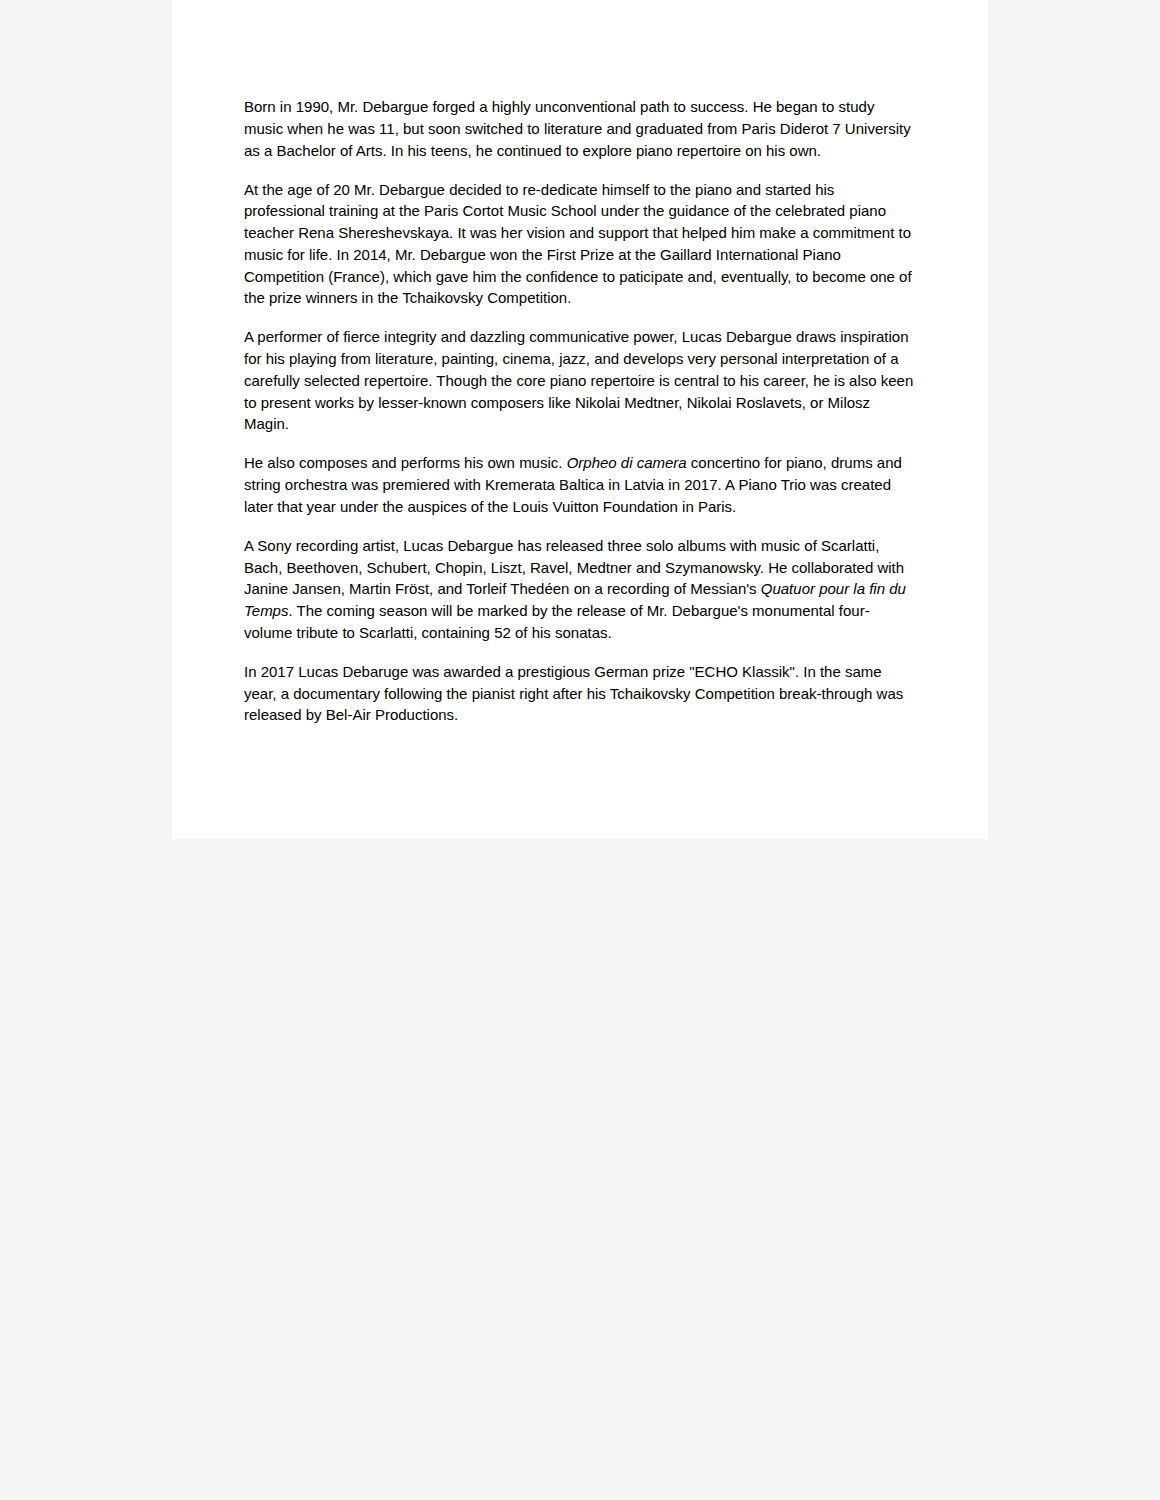Born in 1990, Mr. Debargue forged a highly unconventional path to success. He began to study music when he was 11, but soon switched to literature and graduated from Paris Diderot 7 University as a Bachelor of Arts. In his teens, he continued to explore piano repertoire on his own.
At the age of 20 Mr. Debargue decided to re-dedicate himself to the piano and started his professional training at the Paris Cortot Music School under the guidance of the celebrated piano teacher Rena Shereshevskaya. It was her vision and support that helped him make a commitment to music for life. In 2014, Mr. Debargue won the First Prize at the Gaillard International Piano Competition (France), which gave him the confidence to paticipate and, eventually, to become one of the prize winners in the Tchaikovsky Competition.
A performer of fierce integrity and dazzling communicative power, Lucas Debargue draws inspiration for his playing from literature, painting, cinema, jazz, and develops very personal interpretation of a carefully selected repertoire. Though the core piano repertoire is central to his career, he is also keen to present works by lesser-known composers like Nikolai Medtner, Nikolai Roslavets, or Milosz Magin.
He also composes and performs his own music. Orpheo di camera concertino for piano, drums and string orchestra was premiered with Kremerata Baltica in Latvia in 2017. A Piano Trio was created later that year under the auspices of the Louis Vuitton Foundation in Paris.
A Sony recording artist, Lucas Debargue has released three solo albums with music of Scarlatti, Bach, Beethoven, Schubert, Chopin, Liszt, Ravel, Medtner and Szymanowsky. He collaborated with Janine Jansen, Martin Fröst, and Torleif Thedéen on a recording of Messian's Quatuor pour la fin du Temps. The coming season will be marked by the release of Mr. Debargue's monumental four-volume tribute to Scarlatti, containing 52 of his sonatas.
In 2017 Lucas Debaruge was awarded a prestigious German prize "ECHO Klassik". In the same year, a documentary following the pianist right after his Tchaikovsky Competition break-through was released by Bel-Air Productions.